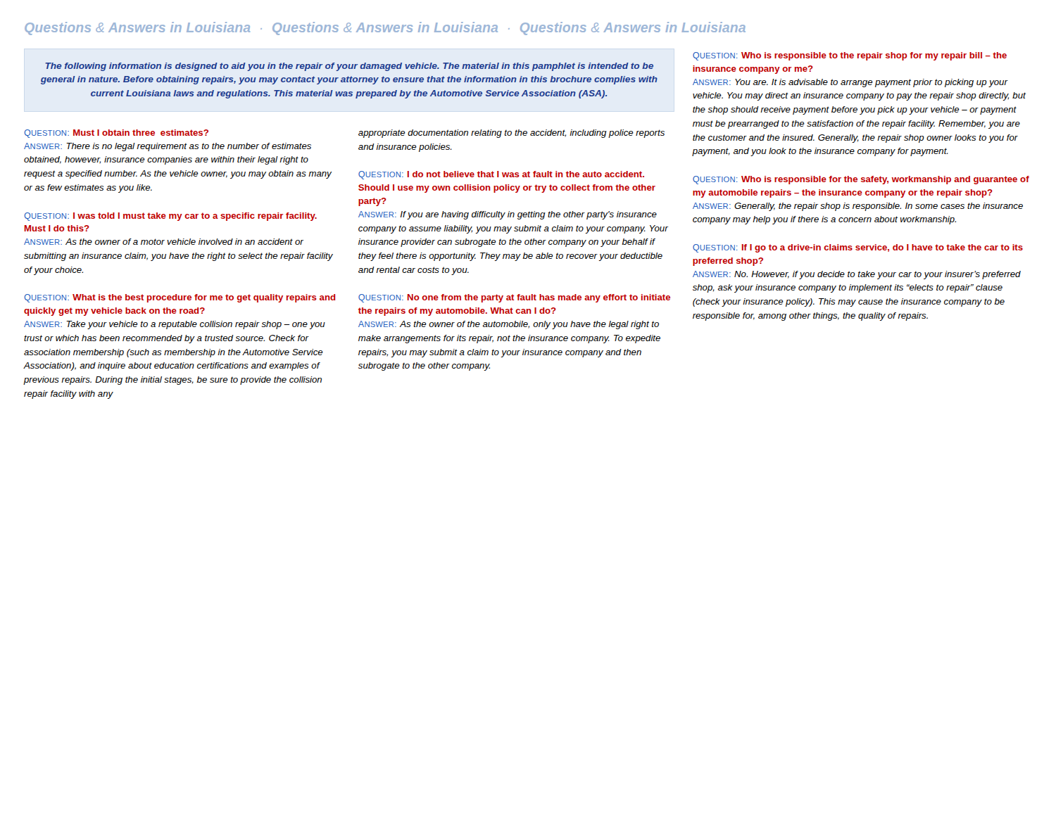Questions & Answers in Louisiana · Questions & Answers in Louisiana · Questions & Answers in Louisiana
The following information is designed to aid you in the repair of your damaged vehicle. The material in this pamphlet is intended to be general in nature. Before obtaining repairs, you may contact your attorney to ensure that the information in this brochure complies with current Louisiana laws and regulations. This material was prepared by the Automotive Service Association (ASA).
QUESTION: Must I obtain three estimates?
ANSWER: There is no legal requirement as to the number of estimates obtained, however, insurance companies are within their legal right to request a specified number. As the vehicle owner, you may obtain as many or as few estimates as you like.
QUESTION: I was told I must take my car to a specific repair facility. Must I do this?
ANSWER: As the owner of a motor vehicle involved in an accident or submitting an insurance claim, you have the right to select the repair facility of your choice.
QUESTION: What is the best procedure for me to get quality repairs and quickly get my vehicle back on the road?
ANSWER: Take your vehicle to a reputable collision repair shop – one you trust or which has been recommended by a trusted source. Check for association membership (such as membership in the Automotive Service Association), and inquire about education certifications and examples of previous repairs. During the initial stages, be sure to provide the collision repair facility with any
appropriate documentation relating to the accident, including police reports and insurance policies.
QUESTION: I do not believe that I was at fault in the auto accident. Should I use my own collision policy or try to collect from the other party?
ANSWER: If you are having difficulty in getting the other party's insurance company to assume liability, you may submit a claim to your company. Your insurance provider can subrogate to the other company on your behalf if they feel there is opportunity. They may be able to recover your deductible and rental car costs to you.
QUESTION: No one from the party at fault has made any effort to initiate the repairs of my automobile. What can I do?
ANSWER: As the owner of the automobile, only you have the legal right to make arrangements for its repair, not the insurance company. To expedite repairs, you may submit a claim to your insurance company and then subrogate to the other company.
QUESTION: Who is responsible to the repair shop for my repair bill – the insurance company or me?
ANSWER: You are. It is advisable to arrange payment prior to picking up your vehicle. You may direct an insurance company to pay the repair shop directly, but the shop should receive payment before you pick up your vehicle – or payment must be prearranged to the satisfaction of the repair facility. Remember, you are the customer and the insured. Generally, the repair shop owner looks to you for payment, and you look to the insurance company for payment.
QUESTION: Who is responsible for the safety, workmanship and guarantee of my automobile repairs – the insurance company or the repair shop?
ANSWER: Generally, the repair shop is responsible. In some cases the insurance company may help you if there is a concern about workmanship.
QUESTION: If I go to a drive-in claims service, do I have to take the car to its preferred shop?
ANSWER: No. However, if you decide to take your car to your insurer’s preferred shop, ask your insurance company to implement its “elects to repair” clause (check your insurance policy). This may cause the insurance company to be responsible for, among other things, the quality of repairs.